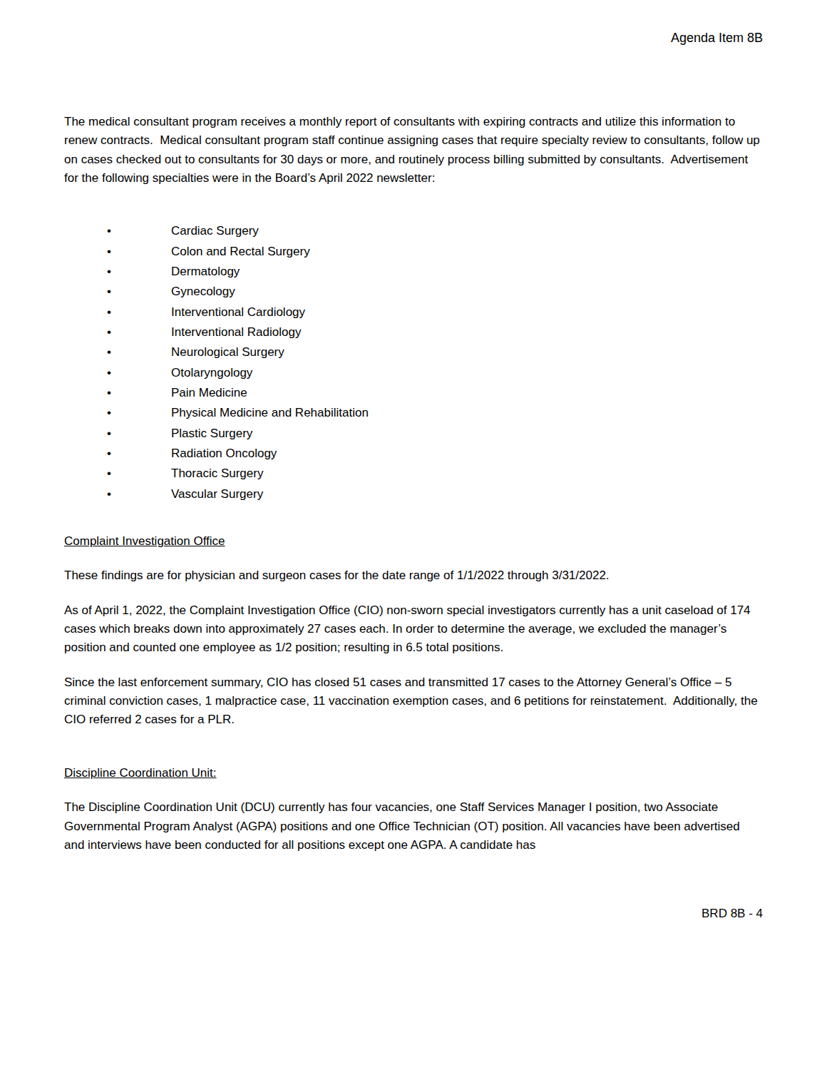Agenda Item 8B
The medical consultant program receives a monthly report of consultants with expiring contracts and utilize this information to renew contracts. Medical consultant program staff continue assigning cases that require specialty review to consultants, follow up on cases checked out to consultants for 30 days or more, and routinely process billing submitted by consultants. Advertisement for the following specialties were in the Board’s April 2022 newsletter:
•Cardiac Surgery
•Colon and Rectal Surgery
•Dermatology
•Gynecology
•Interventional Cardiology
•Interventional Radiology
•Neurological Surgery
•Otolaryngology
•Pain Medicine
•Physical Medicine and Rehabilitation
•Plastic Surgery
•Radiation Oncology
•Thoracic Surgery
•Vascular Surgery
Complaint Investigation Office
These findings are for physician and surgeon cases for the date range of 1/1/2022 through 3/31/2022.
As of April 1, 2022, the Complaint Investigation Office (CIO) non-sworn special investigators currently has a unit caseload of 174 cases which breaks down into approximately 27 cases each. In order to determine the average, we excluded the manager’s position and counted one employee as 1/2 position; resulting in 6.5 total positions.
Since the last enforcement summary, CIO has closed 51 cases and transmitted 17 cases to the Attorney General’s Office – 5 criminal conviction cases, 1 malpractice case, 11 vaccination exemption cases, and 6 petitions for reinstatement. Additionally, the CIO referred 2 cases for a PLR.
Discipline Coordination Unit:
The Discipline Coordination Unit (DCU) currently has four vacancies, one Staff Services Manager I position, two Associate Governmental Program Analyst (AGPA) positions and one Office Technician (OT) position. All vacancies have been advertised and interviews have been conducted for all positions except one AGPA. A candidate has
BRD 8B - 4